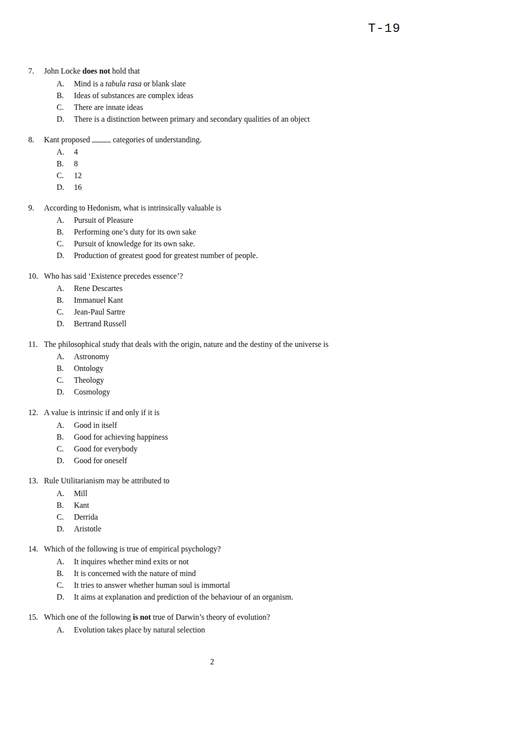T‑19
John Locke does not hold that
Mind is a tabula rasa or blank slate
Ideas of substances are complex ideas
There are innate ideas
There is a distinction between primary and secondary qualities of an object
Kant proposed categories of understanding.
4
8
12
16
According to Hedonism, what is intrinsically valuable is
Pursuit of Pleasure
Performing one’s duty for its own sake
Pursuit of knowledge for its own sake.
Production of greatest good for greatest number of people.
Who has said ‘Existence precedes essence’?
Rene Descartes
Immanuel Kant
Jean-Paul Sartre
Bertrand Russell
The philosophical study that deals with the origin, nature and the destiny of the universe is
Astronomy
Ontology
Theology
Cosmology
A value is intrinsic if and only if it is
Good in itself
Good for achieving happiness
Good for everybody
Good for oneself
Rule Utilitarianism may be attributed to
Mill
Kant
Derrida
Aristotle
Which of the following is true of empirical psychology?
It inquires whether mind exits or not
It is concerned with the nature of mind
It tries to answer whether human soul is immortal
It aims at explanation and prediction of the behaviour of an organism.
Which one of the following is not true of Darwin’s theory of evolution?
Evolution takes place by natural selection
2